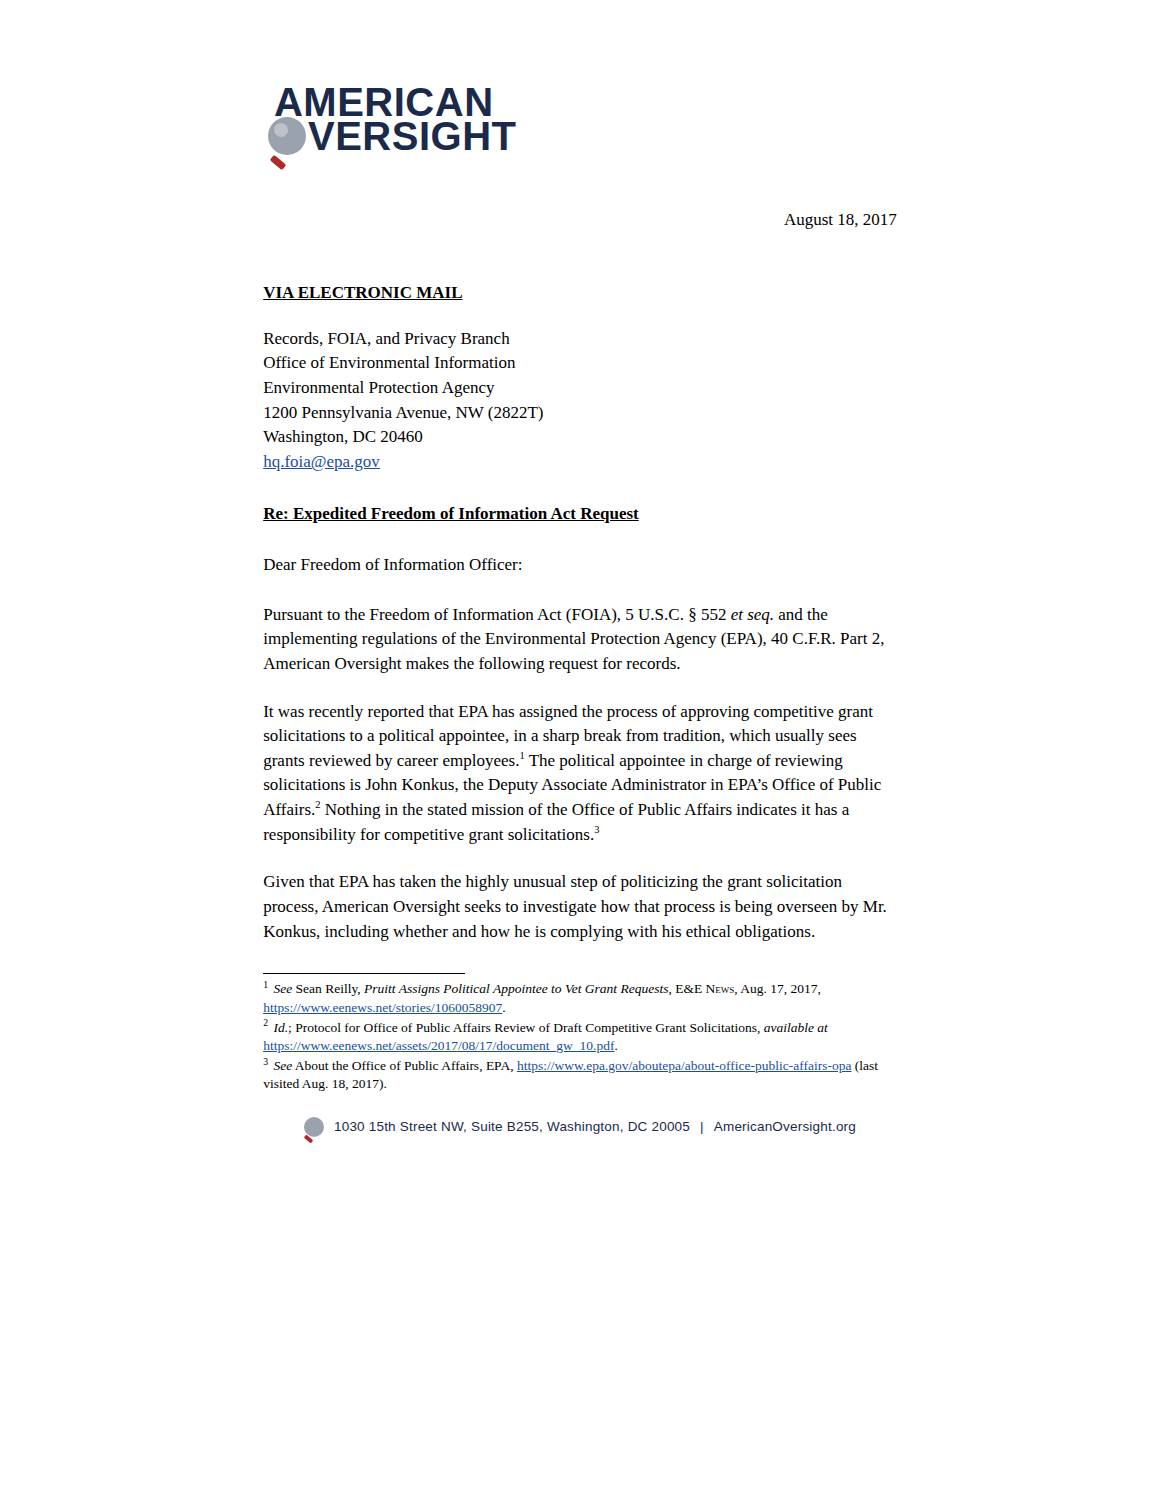AMERICAN VERSIGHT
August 18, 2017
VIA ELECTRONIC MAIL
Records, FOIA, and Privacy Branch
Office of Environmental Information
Environmental Protection Agency
1200 Pennsylvania Avenue, NW (2822T)
Washington, DC 20460
hq.foia@epa.gov
Re: Expedited Freedom of Information Act Request
Dear Freedom of Information Officer:
Pursuant to the Freedom of Information Act (FOIA), 5 U.S.C. § 552 et seq. and the implementing regulations of the Environmental Protection Agency (EPA), 40 C.F.R. Part 2, American Oversight makes the following request for records.
It was recently reported that EPA has assigned the process of approving competitive grant solicitations to a political appointee, in a sharp break from tradition, which usually sees grants reviewed by career employees.1 The political appointee in charge of reviewing solicitations is John Konkus, the Deputy Associate Administrator in EPA’s Office of Public Affairs.2 Nothing in the stated mission of the Office of Public Affairs indicates it has a responsibility for competitive grant solicitations.3
Given that EPA has taken the highly unusual step of politicizing the grant solicitation process, American Oversight seeks to investigate how that process is being overseen by Mr. Konkus, including whether and how he is complying with his ethical obligations.
1 See Sean Reilly, Pruitt Assigns Political Appointee to Vet Grant Requests, E&E News, Aug. 17, 2017, https://www.eenews.net/stories/1060058907.
2 Id.; Protocol for Office of Public Affairs Review of Draft Competitive Grant Solicitations, available at https://www.eenews.net/assets/2017/08/17/document_gw_10.pdf.
3 See About the Office of Public Affairs, EPA, https://www.epa.gov/aboutepa/about-office-public-affairs-opa (last visited Aug. 18, 2017).
1030 15th Street NW, Suite B255, Washington, DC 20005 | AmericanOversight.org